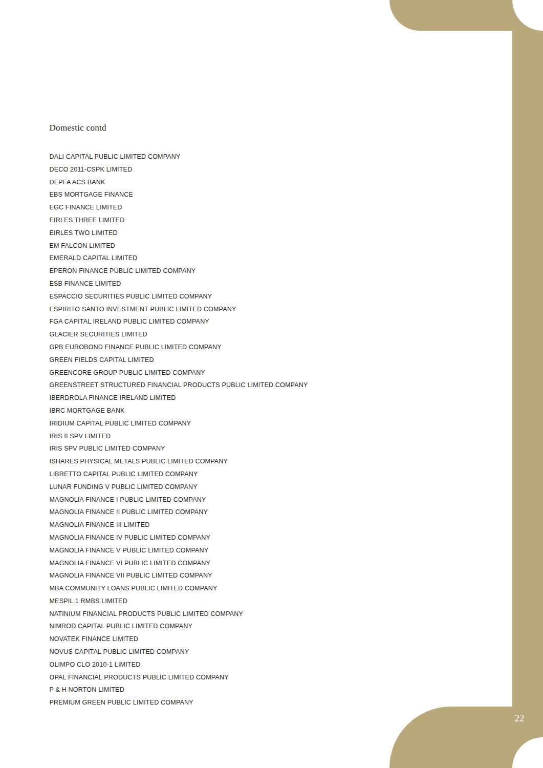Domestic contd
DALI CAPITAL PUBLIC LIMITED COMPANY
DECO 2011-CSPK LIMITED
DEPFA ACS BANK
EBS MORTGAGE FINANCE
EGC FINANCE LIMITED
EIRLES THREE LIMITED
EIRLES TWO LIMITED
EM FALCON LIMITED
EMERALD CAPITAL LIMITED
EPERON FINANCE PUBLIC LIMITED COMPANY
ESB FINANCE LIMITED
ESPACCIO SECURITIES PUBLIC LIMITED COMPANY
ESPIRITO SANTO INVESTMENT PUBLIC LIMITED COMPANY
FGA CAPITAL IRELAND PUBLIC LIMITED COMPANY
GLACIER SECURITIES LIMITED
GPB EUROBOND FINANCE PUBLIC LIMITED COMPANY
GREEN FIELDS CAPITAL LIMITED
GREENCORE GROUP PUBLIC LIMITED COMPANY
GREENSTREET STRUCTURED FINANCIAL PRODUCTS PUBLIC LIMITED COMPANY
IBERDROLA FINANCE IRELAND LIMITED
IBRC MORTGAGE BANK
IRIDIUM CAPITAL PUBLIC LIMITED COMPANY
IRIS II SPV LIMITED
IRIS SPV PUBLIC LIMITED COMPANY
ISHARES PHYSICAL METALS PUBLIC LIMITED COMPANY
LIBRETTO CAPITAL PUBLIC LIMITED COMPANY
LUNAR FUNDING V PUBLIC LIMITED COMPANY
MAGNOLIA FINANCE I PUBLIC LIMITED COMPANY
MAGNOLIA FINANCE II PUBLIC LIMITED COMPANY
MAGNOLIA FINANCE III LIMITED
MAGNOLIA FINANCE IV PUBLIC LIMITED COMPANY
MAGNOLIA FINANCE V PUBLIC LIMITED COMPANY
MAGNOLIA FINANCE VI PUBLIC LIMITED COMPANY
MAGNOLIA FINANCE VII PUBLIC LIMITED COMPANY
MBA COMMUNITY LOANS PUBLIC LIMITED COMPANY
MESPIL 1 RMBS LIMITED
NATINIUM FINANCIAL PRODUCTS PUBLIC LIMITED COMPANY
NIMROD CAPITAL PUBLIC LIMITED COMPANY
NOVATEK FINANCE LIMITED
NOVUS CAPITAL PUBLIC LIMITED COMPANY
OLIMPO CLO 2010-1 LIMITED
OPAL FINANCIAL PRODUCTS PUBLIC LIMITED COMPANY
P & H NORTON LIMITED
PREMIUM GREEN PUBLIC LIMITED COMPANY
22